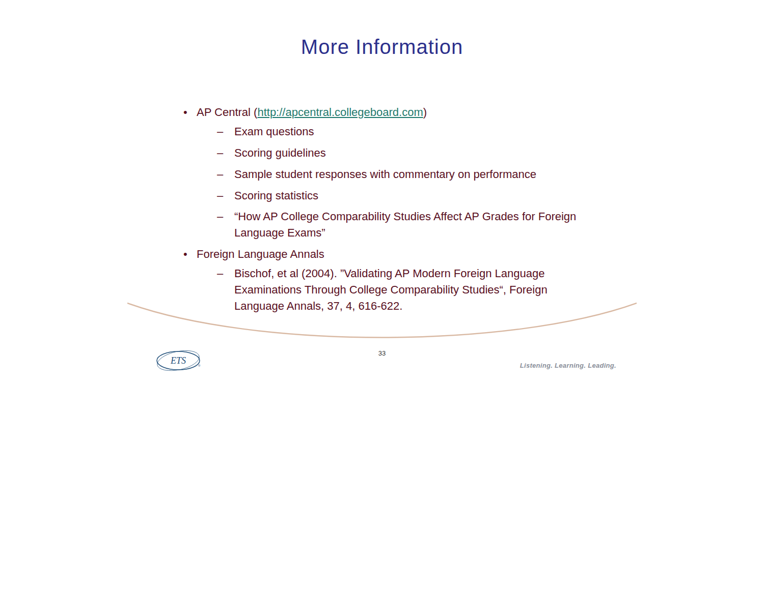More Information
AP Central (http://apcentral.collegeboard.com)
Exam questions
Scoring guidelines
Sample student responses with commentary on performance
Scoring statistics
“How AP College Comparability Studies Affect AP Grades for Foreign Language Exams”
Foreign Language Annals
Bischof, et al (2004). ”Validating AP Modern Foreign Language Examinations Through College Comparability Studies“, Foreign Language Annals, 37, 4, 616-622.
33
ETS ®
Listening. Learning. Leading.